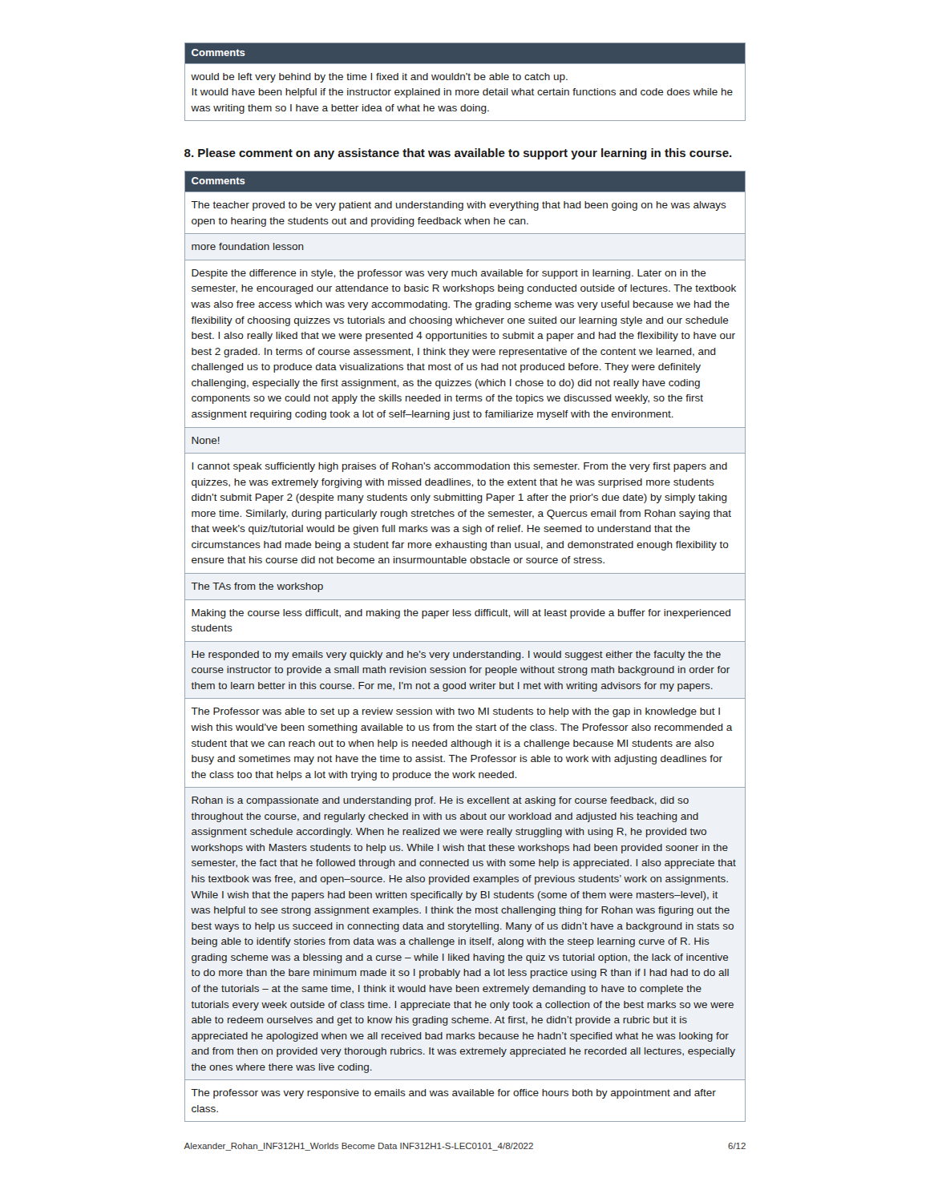Comments
| would be left very behind by the time I fixed it and wouldn't be able to catch up. It would have been helpful if the instructor explained in more detail what certain functions and code does while he was writing them so I have a better idea of what he was doing. |
8. Please comment on any assistance that was available to support your learning in this course.
Comments
| The teacher proved to be very patient and understanding with everything that had been going on he was always open to hearing the students out and providing feedback when he can. |
| more foundation lesson |
| Despite the difference in style, the professor was very much available for support in learning. Later on in the semester, he encouraged our attendance to basic R workshops being conducted outside of lectures. The textbook was also free access which was very accommodating. The grading scheme was very useful because we had the flexibility of choosing quizzes vs tutorials and choosing whichever one suited our learning style and our schedule best. I also really liked that we were presented 4 opportunities to submit a paper and had the flexibility to have our best 2 graded. In terms of course assessment, I think they were representative of the content we learned, and challenged us to produce data visualizations that most of us had not produced before. They were definitely challenging, especially the first assignment, as the quizzes (which I chose to do) did not really have coding components so we could not apply the skills needed in terms of the topics we discussed weekly, so the first assignment requiring coding took a lot of self–learning just to familiarize myself with the environment. |
| None! |
| I cannot speak sufficiently high praises of Rohan's accommodation this semester. From the very first papers and quizzes, he was extremely forgiving with missed deadlines, to the extent that he was surprised more students didn't submit Paper 2 (despite many students only submitting Paper 1 after the prior's due date) by simply taking more time. Similarly, during particularly rough stretches of the semester, a Quercus email from Rohan saying that that week's quiz/tutorial would be given full marks was a sigh of relief. He seemed to understand that the circumstances had made being a student far more exhausting than usual, and demonstrated enough flexibility to ensure that his course did not become an insurmountable obstacle or source of stress. |
| The TAs from the workshop |
| Making the course less difficult, and making the paper less difficult, will at least provide a buffer for inexperienced students |
| He responded to my emails very quickly and he's very understanding. I would suggest either the faculty the the course instructor to provide a small math revision session for people without strong math background in order for them to learn better in this course. For me, I'm not a good writer but I met with writing advisors for my papers. |
| The Professor was able to set up a review session with two MI students to help with the gap in knowledge but I wish this would've been something available to us from the start of the class. The Professor also recommended a student that we can reach out to when help is needed although it is a challenge because MI students are also busy and sometimes may not have the time to assist. The Professor is able to work with adjusting deadlines for the class too that helps a lot with trying to produce the work needed. |
| Rohan is a compassionate and understanding prof. He is excellent at asking for course feedback, did so throughout the course, and regularly checked in with us about our workload and adjusted his teaching and assignment schedule accordingly. When he realized we were really struggling with using R, he provided two workshops with Masters students to help us. While I wish that these workshops had been provided sooner in the semester, the fact that he followed through and connected us with some help is appreciated. I also appreciate that his textbook was free, and open–source. He also provided examples of previous students’ work on assignments. While I wish that the papers had been written specifically by BI students (some of them were masters–level), it was helpful to see strong assignment examples. I think the most challenging thing for Rohan was figuring out the best ways to help us succeed in connecting data and storytelling. Many of us didn’t have a background in stats so being able to identify stories from data was a challenge in itself, along with the steep learning curve of R. His grading scheme was a blessing and a curse – while I liked having the quiz vs tutorial option, the lack of incentive to do more than the bare minimum made it so I probably had a lot less practice using R than if I had had to do all of the tutorials – at the same time, I think it would have been extremely demanding to have to complete the tutorials every week outside of class time. I appreciate that he only took a collection of the best marks so we were able to redeem ourselves and get to know his grading scheme. At first, he didn’t provide a rubric but it is appreciated he apologized when we all received bad marks because he hadn’t specified what he was looking for and from then on provided very thorough rubrics. It was extremely appreciated he recorded all lectures, especially the ones where there was live coding. |
| The professor was very responsive to emails and was available for office hours both by appointment and after class. |
Alexander_Rohan_INF312H1_Worlds Become Data INF312H1-S-LEC0101_4/8/2022 6/12